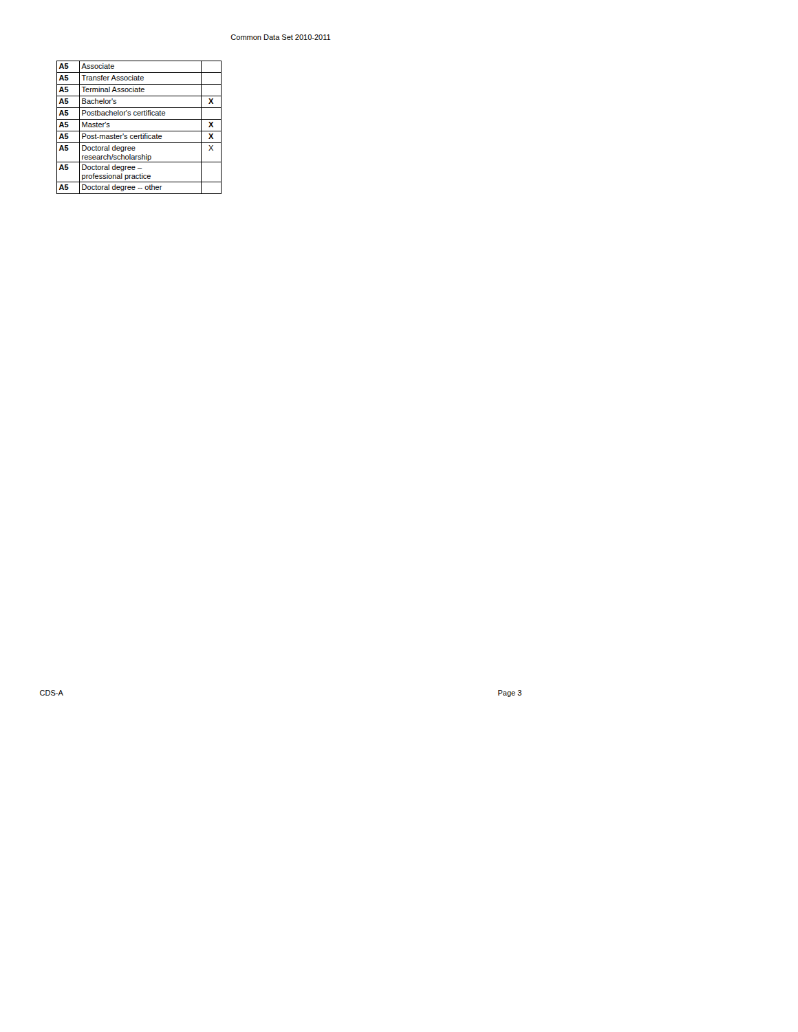Common Data Set 2010-2011
| A5 | Associate | |
| A5 | Transfer Associate | |
| A5 | Terminal Associate | |
| A5 | Bachelor's | X |
| A5 | Postbachelor's certificate | |
| A5 | Master's | X |
| A5 | Post-master's certificate | X |
| A5 | Doctoral degree research/scholarship | X |
| A5 | Doctoral degree – professional practice | |
| A5 | Doctoral degree -- other | |
CDS-A Page 3